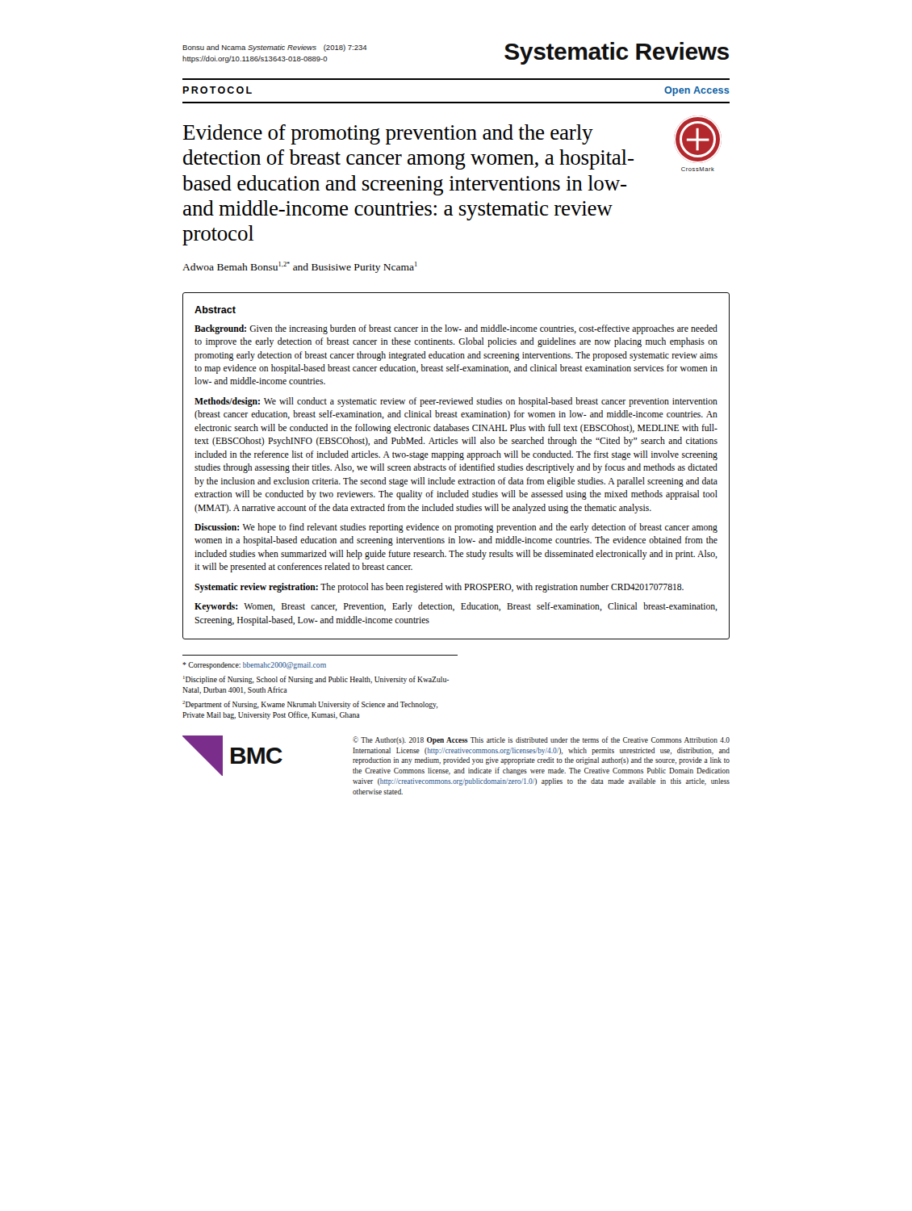Bonsu and Ncama Systematic Reviews (2018) 7:234
https://doi.org/10.1186/s13643-018-0889-0
Systematic Reviews
Protocol
Open Access
CrossMark
Evidence of promoting prevention and the early detection of breast cancer among women, a hospital-based education and screening interventions in low- and middle-income countries: a systematic review protocol
Adwoa Bemah Bonsu1,2* and Busisiwe Purity Ncama1
Abstract
Background: Given the increasing burden of breast cancer in the low- and middle-income countries, cost-effective approaches are needed to improve the early detection of breast cancer in these continents. Global policies and guidelines are now placing much emphasis on promoting early detection of breast cancer through integrated education and screening interventions. The proposed systematic review aims to map evidence on hospital-based breast cancer education, breast self-examination, and clinical breast examination services for women in low- and middle-income countries.
Methods/design: We will conduct a systematic review of peer-reviewed studies on hospital-based breast cancer prevention intervention (breast cancer education, breast self-examination, and clinical breast examination) for women in low- and middle-income countries. An electronic search will be conducted in the following electronic databases CINAHL Plus with full text (EBSCOhost), MEDLINE with full-text (EBSCOhost) PsychINFO (EBSCOhost), and PubMed. Articles will also be searched through the “Cited by” search and citations included in the reference list of included articles. A two-stage mapping approach will be conducted. The first stage will involve screening studies through assessing their titles. Also, we will screen abstracts of identified studies descriptively and by focus and methods as dictated by the inclusion and exclusion criteria. The second stage will include extraction of data from eligible studies. A parallel screening and data extraction will be conducted by two reviewers. The quality of included studies will be assessed using the mixed methods appraisal tool (MMAT). A narrative account of the data extracted from the included studies will be analyzed using the thematic analysis.
Discussion: We hope to find relevant studies reporting evidence on promoting prevention and the early detection of breast cancer among women in a hospital-based education and screening interventions in low- and middle-income countries. The evidence obtained from the included studies when summarized will help guide future research. The study results will be disseminated electronically and in print. Also, it will be presented at conferences related to breast cancer.
Systematic review registration: The protocol has been registered with PROSPERO, with registration number CRD42017077818.
Keywords: Women, Breast cancer, Prevention, Early detection, Education, Breast self-examination, Clinical breast-examination, Screening, Hospital-based, Low- and middle-income countries
* Correspondence: bbemahc2000@gmail.com
1Discipline of Nursing, School of Nursing and Public Health, University of KwaZulu-Natal, Durban 4001, South Africa
2Department of Nursing, Kwame Nkrumah University of Science and Technology, Private Mail bag, University Post Office, Kumasi, Ghana
BMC
© The Author(s). 2018 Open Access This article is distributed under the terms of the Creative Commons Attribution 4.0 International License (http://creativecommons.org/licenses/by/4.0/), which permits unrestricted use, distribution, and reproduction in any medium, provided you give appropriate credit to the original author(s) and the source, provide a link to the Creative Commons license, and indicate if changes were made. The Creative Commons Public Domain Dedication waiver (http://creativecommons.org/publicdomain/zero/1.0/) applies to the data made available in this article, unless otherwise stated.